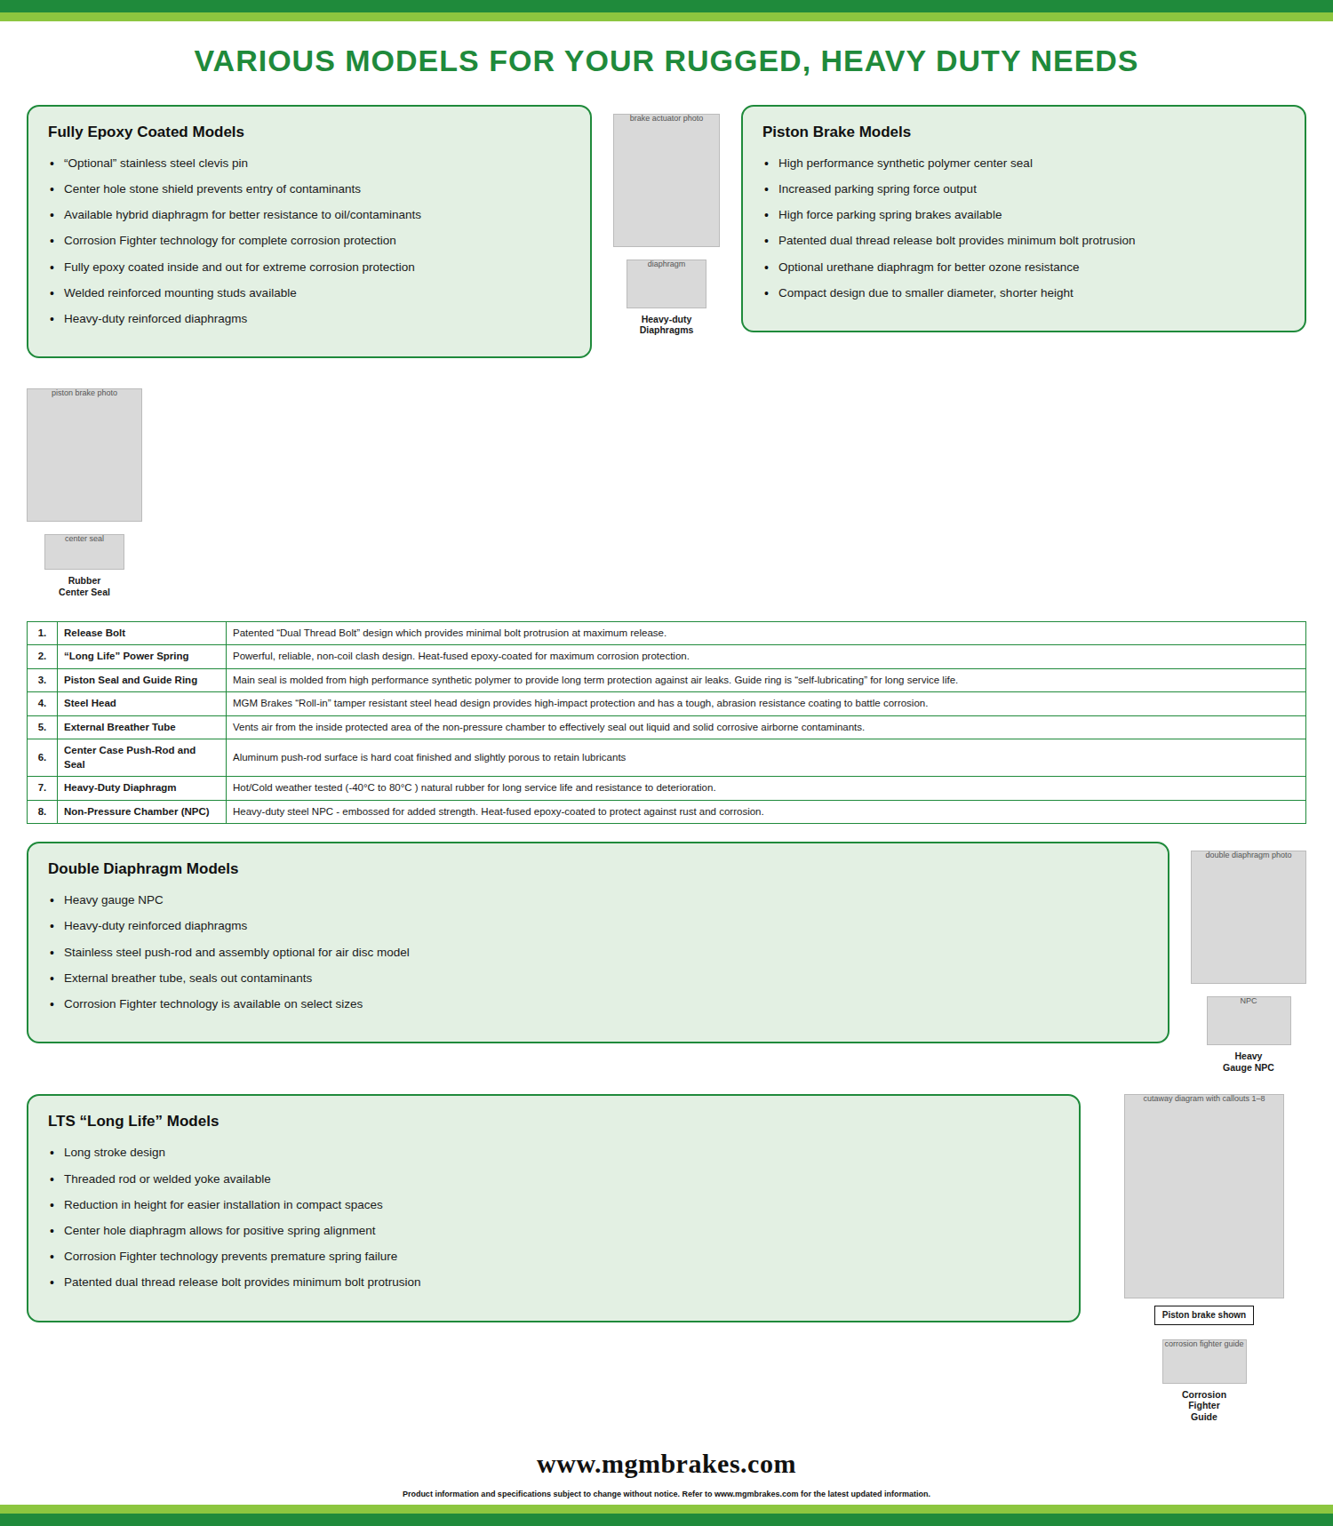Various Models For Your Rugged, Heavy Duty Needs
Fully Epoxy Coated Models
“Optional” stainless steel clevis pin
Center hole stone shield prevents entry of contaminants
Available hybrid diaphragm for better resistance to oil/contaminants
Corrosion Fighter technology for complete corrosion protection
Fully epoxy coated inside and out for extreme corrosion protection
Welded reinforced mounting studs available
Heavy-duty reinforced diaphragms
brake actuator photo diaphragm
Heavy-duty
Diaphragms
Piston Brake Models
High performance synthetic polymer center seal
Increased parking spring force output
High force parking spring brakes available
Patented dual thread release bolt provides minimum bolt protrusion
Optional urethane diaphragm for better ozone resistance
Compact design due to smaller diameter, shorter height
piston brake photo center seal
Rubber
Center Seal
| 1. | Release Bolt | Patented “Dual Thread Bolt” design which provides minimal bolt protrusion at maximum release. |
| 2. | “Long Life” Power Spring | Powerful, reliable, non-coil clash design. Heat-fused epoxy-coated for maximum corrosion protection. |
| 3. | Piston Seal and Guide Ring | Main seal is molded from high performance synthetic polymer to provide long term protection against air leaks. Guide ring is “self-lubricating” for long service life. |
| 4. | Steel Head | MGM Brakes “Roll-in” tamper resistant steel head design provides high-impact protection and has a tough, abrasion resistance coating to battle corrosion. |
| 5. | External Breather Tube | Vents air from the inside protected area of the non-pressure chamber to effectively seal out liquid and solid corrosive airborne contaminants. |
| 6. | Center Case Push-Rod and Seal | Aluminum push-rod surface is hard coat finished and slightly porous to retain lubricants |
| 7. | Heavy-Duty Diaphragm | Hot/Cold weather tested (-40°C to 80°C ) natural rubber for long service life and resistance to deterioration. |
| 8. | Non-Pressure Chamber (NPC) | Heavy-duty steel NPC - embossed for added strength. Heat-fused epoxy-coated to protect against rust and corrosion. |
Double Diaphragm Models
Heavy gauge NPC
Heavy-duty reinforced diaphragms
Stainless steel push-rod and assembly optional for air disc model
External breather tube, seals out contaminants
Corrosion Fighter technology is available on select sizes
double diaphragm photo NPC
Heavy
Gauge NPC
LTS “Long Life” Models
Long stroke design
Threaded rod or welded yoke available
Reduction in height for easier installation in compact spaces
Center hole diaphragm allows for positive spring alignment
Corrosion Fighter technology prevents premature spring failure
Patented dual thread release bolt provides minimum bolt protrusion
cutaway diagram with callouts 1–8
Piston brake shown
corrosion fighter guide
Corrosion
Fighter
Guide
www.mgmbrakes.com
Product information and specifications subject to change without notice. Refer to www.mgmbrakes.com for the latest updated information.